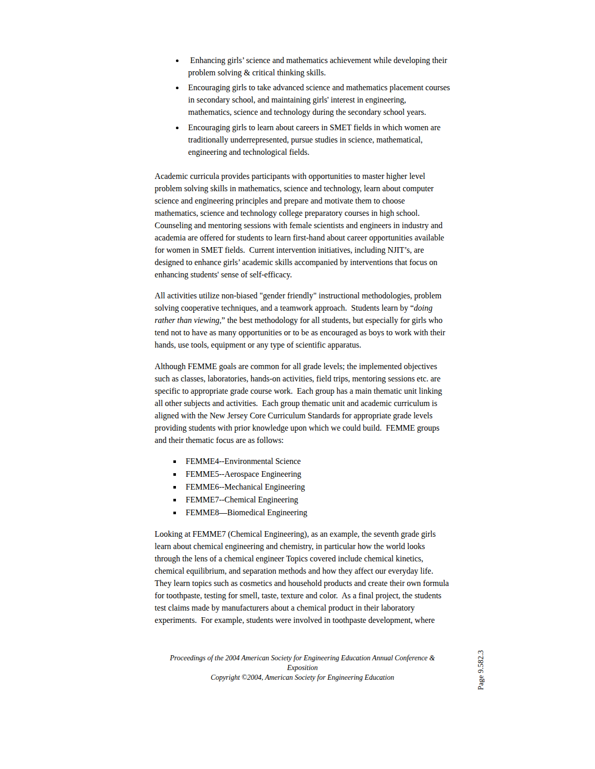Enhancing girls’ science and mathematics achievement while developing their problem solving & critical thinking skills.
Encouraging girls to take advanced science and mathematics placement courses in secondary school, and maintaining girls' interest in engineering, mathematics, science and technology during the secondary school years.
Encouraging girls to learn about careers in SMET fields in which women are traditionally underrepresented, pursue studies in science, mathematical, engineering and technological fields.
Academic curricula provides participants with opportunities to master higher level problem solving skills in mathematics, science and technology, learn about computer science and engineering principles and prepare and motivate them to choose mathematics, science and technology college preparatory courses in high school. Counseling and mentoring sessions with female scientists and engineers in industry and academia are offered for students to learn first-hand about career opportunities available for women in SMET fields. Current intervention initiatives, including NJIT’s, are designed to enhance girls’ academic skills accompanied by interventions that focus on enhancing students' sense of self-efficacy.
All activities utilize non-biased "gender friendly" instructional methodologies, problem solving cooperative techniques, and a teamwork approach. Students learn by “doing rather than viewing,” the best methodology for all students, but especially for girls who tend not to have as many opportunities or to be as encouraged as boys to work with their hands, use tools, equipment or any type of scientific apparatus.
Although FEMME goals are common for all grade levels; the implemented objectives such as classes, laboratories, hands-on activities, field trips, mentoring sessions etc. are specific to appropriate grade course work. Each group has a main thematic unit linking all other subjects and activities. Each group thematic unit and academic curriculum is aligned with the New Jersey Core Curriculum Standards for appropriate grade levels providing students with prior knowledge upon which we could build. FEMME groups and their thematic focus are as follows:
FEMME4--Environmental Science
FEMME5--Aerospace Engineering
FEMME6--Mechanical Engineering
FEMME7--Chemical Engineering
FEMME8—Biomedical Engineering
Looking at FEMME7 (Chemical Engineering), as an example, the seventh grade girls learn about chemical engineering and chemistry, in particular how the world looks through the lens of a chemical engineer Topics covered include chemical kinetics, chemical equilibrium, and separation methods and how they affect our everyday life. They learn topics such as cosmetics and household products and create their own formula for toothpaste, testing for smell, taste, texture and color. As a final project, the students test claims made by manufacturers about a chemical product in their laboratory experiments. For example, students were involved in toothpaste development, where
Proceedings of the 2004 American Society for Engineering Education Annual Conference & Exposition
Copyright ©2004, American Society for Engineering Education
Page 9.582.3